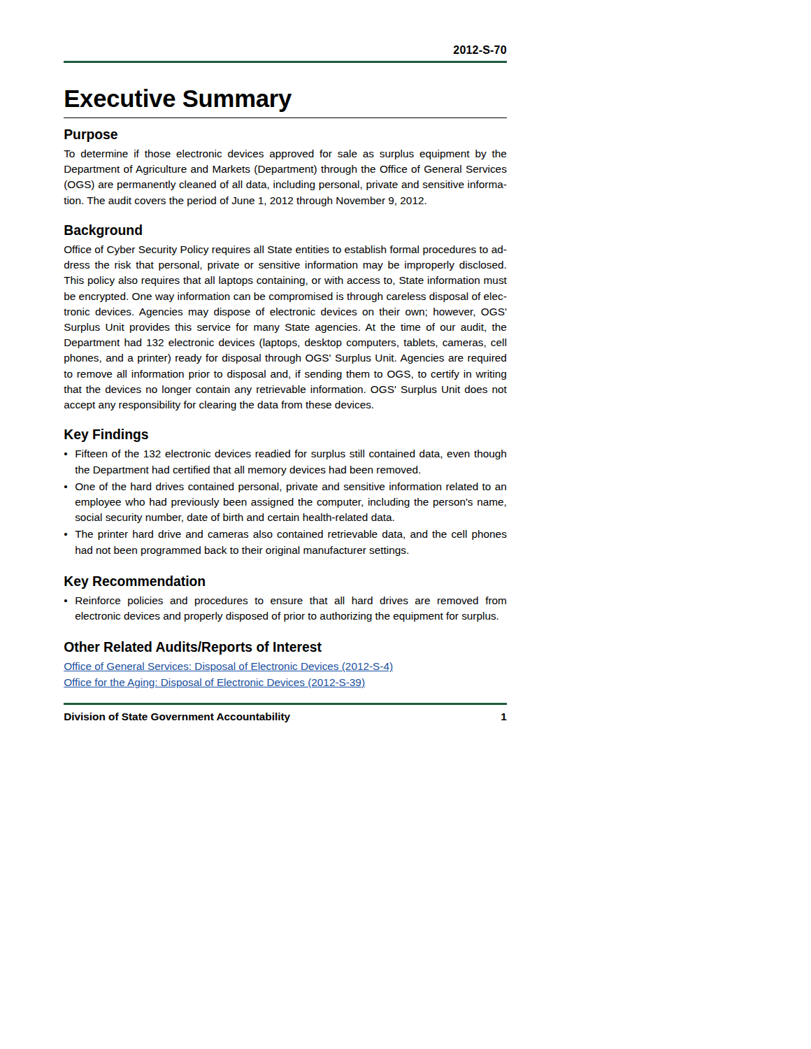2012-S-70
Executive Summary
Purpose
To determine if those electronic devices approved for sale as surplus equipment by the Department of Agriculture and Markets (Department) through the Office of General Services (OGS) are permanently cleaned of all data, including personal, private and sensitive information. The audit covers the period of June 1, 2012 through November 9, 2012.
Background
Office of Cyber Security Policy requires all State entities to establish formal procedures to address the risk that personal, private or sensitive information may be improperly disclosed. This policy also requires that all laptops containing, or with access to, State information must be encrypted. One way information can be compromised is through careless disposal of electronic devices. Agencies may dispose of electronic devices on their own; however, OGS' Surplus Unit provides this service for many State agencies. At the time of our audit, the Department had 132 electronic devices (laptops, desktop computers, tablets, cameras, cell phones, and a printer) ready for disposal through OGS' Surplus Unit. Agencies are required to remove all information prior to disposal and, if sending them to OGS, to certify in writing that the devices no longer contain any retrievable information. OGS' Surplus Unit does not accept any responsibility for clearing the data from these devices.
Key Findings
Fifteen of the 132 electronic devices readied for surplus still contained data, even though the Department had certified that all memory devices had been removed.
One of the hard drives contained personal, private and sensitive information related to an employee who had previously been assigned the computer, including the person's name, social security number, date of birth and certain health-related data.
The printer hard drive and cameras also contained retrievable data, and the cell phones had not been programmed back to their original manufacturer settings.
Key Recommendation
Reinforce policies and procedures to ensure that all hard drives are removed from electronic devices and properly disposed of prior to authorizing the equipment for surplus.
Other Related Audits/Reports of Interest
Office of General Services: Disposal of Electronic Devices (2012-S-4) Office for the Aging: Disposal of Electronic Devices (2012-S-39)
Division of State Government Accountability 1